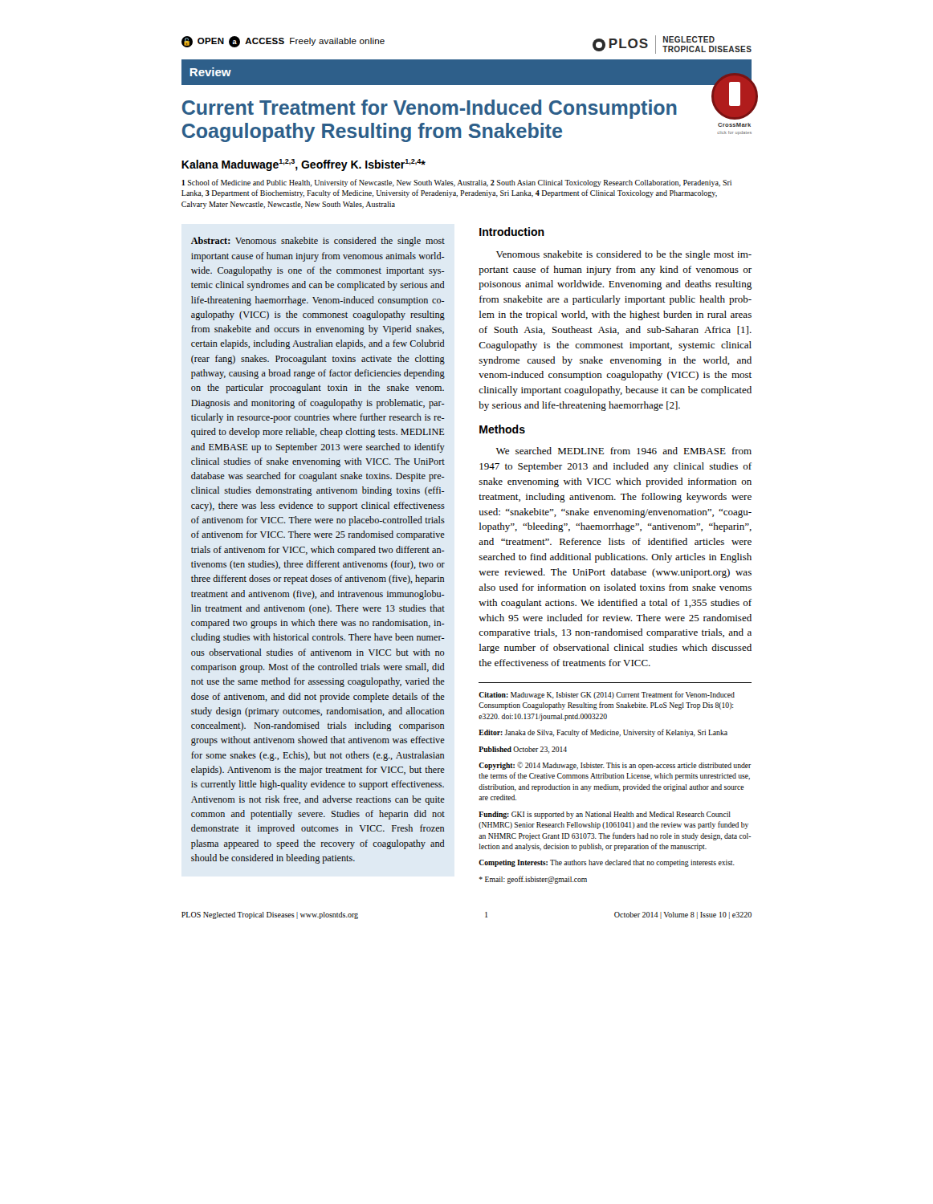🔓 OPEN a ACCESS Freely available online
PLOS
Neglected
Tropical Diseases
Review
CrossMark
click for updates
Current Treatment for Venom-Induced Consumption
Coagulopathy Resulting from Snakebite
Kalana Maduwage1,2,3, Geoffrey K. Isbister1,2,4*
1 School of Medicine and Public Health, University of Newcastle, New South Wales, Australia, 2 South Asian Clinical Toxicology Research Collaboration, Peradeniya, Sri Lanka, 3 Department of Biochemistry, Faculty of Medicine, University of Peradeniya, Peradeniya, Sri Lanka, 4 Department of Clinical Toxicology and Pharmacology, Calvary Mater Newcastle, Newcastle, New South Wales, Australia
Abstract: Venomous snakebite is considered the single most important cause of human injury from venomous animals worldwide. Coagulopathy is one of the commonest important systemic clinical syndromes and can be complicated by serious and life-threatening haemorrhage. Venom-induced consumption coagulopathy (VICC) is the commonest coagulopathy resulting from snakebite and occurs in envenoming by Viperid snakes, certain elapids, including Australian elapids, and a few Colubrid (rear fang) snakes. Procoagulant toxins activate the clotting pathway, causing a broad range of factor deficiencies depending on the particular procoagulant toxin in the snake venom. Diagnosis and monitoring of coagulopathy is problematic, particularly in resource-poor countries where further research is required to develop more reliable, cheap clotting tests. MEDLINE and EMBASE up to September 2013 were searched to identify clinical studies of snake envenoming with VICC. The UniPort database was searched for coagulant snake toxins. Despite preclinical studies demonstrating antivenom binding toxins (efficacy), there was less evidence to support clinical effectiveness of antivenom for VICC. There were no placebo-controlled trials of antivenom for VICC. There were 25 randomised comparative trials of antivenom for VICC, which compared two different antivenoms (ten studies), three different antivenoms (four), two or three different doses or repeat doses of antivenom (five), heparin treatment and antivenom (five), and intravenous immunoglobulin treatment and antivenom (one). There were 13 studies that compared two groups in which there was no randomisation, including studies with historical controls. There have been numerous observational studies of antivenom in VICC but with no comparison group. Most of the controlled trials were small, did not use the same method for assessing coagulopathy, varied the dose of antivenom, and did not provide complete details of the study design (primary outcomes, randomisation, and allocation concealment). Non-randomised trials including comparison groups without antivenom showed that antivenom was effective for some snakes (e.g., Echis), but not others (e.g., Australasian elapids). Antivenom is the major treatment for VICC, but there is currently little high-quality evidence to support effectiveness. Antivenom is not risk free, and adverse reactions can be quite common and potentially severe. Studies of heparin did not demonstrate it improved outcomes in VICC. Fresh frozen plasma appeared to speed the recovery of coagulopathy and should be considered in bleeding patients.
Introduction
Venomous snakebite is considered to be the single most important cause of human injury from any kind of venomous or poisonous animal worldwide. Envenoming and deaths resulting from snakebite are a particularly important public health problem in the tropical world, with the highest burden in rural areas of South Asia, Southeast Asia, and sub-Saharan Africa [1]. Coagulopathy is the commonest important, systemic clinical syndrome caused by snake envenoming in the world, and venom-induced consumption coagulopathy (VICC) is the most clinically important coagulopathy, because it can be complicated by serious and life-threatening haemorrhage [2].
Methods
We searched MEDLINE from 1946 and EMBASE from 1947 to September 2013 and included any clinical studies of snake envenoming with VICC which provided information on treatment, including antivenom. The following keywords were used: “snakebite”, “snake envenoming/envenomation”, “coagulopathy”, “bleeding”, “haemorrhage”, “antivenom”, “heparin”, and “treatment”. Reference lists of identified articles were searched to find additional publications. Only articles in English were reviewed. The UniPort database (www.uniport.org) was also used for information on isolated toxins from snake venoms with coagulant actions. We identified a total of 1,355 studies of which 95 were included for review. There were 25 randomised comparative trials, 13 non-randomised comparative trials, and a large number of observational clinical studies which discussed the effectiveness of treatments for VICC.
Citation: Maduwage K, Isbister GK (2014) Current Treatment for Venom-Induced Consumption Coagulopathy Resulting from Snakebite. PLoS Negl Trop Dis 8(10): e3220. doi:10.1371/journal.pntd.0003220
Editor: Janaka de Silva, Faculty of Medicine, University of Kelaniya, Sri Lanka
Published October 23, 2014
Copyright: © 2014 Maduwage, Isbister. This is an open-access article distributed under the terms of the Creative Commons Attribution License, which permits unrestricted use, distribution, and reproduction in any medium, provided the original author and source are credited.
Funding: GKI is supported by an National Health and Medical Research Council (NHMRC) Senior Research Fellowship (1061041) and the review was partly funded by an NHMRC Project Grant ID 631073. The funders had no role in study design, data collection and analysis, decision to publish, or preparation of the manuscript.
Competing Interests: The authors have declared that no competing interests exist.
* Email: geoff.isbister@gmail.com
PLOS Neglected Tropical Diseases | www.plosntds.org
1
October 2014 | Volume 8 | Issue 10 | e3220